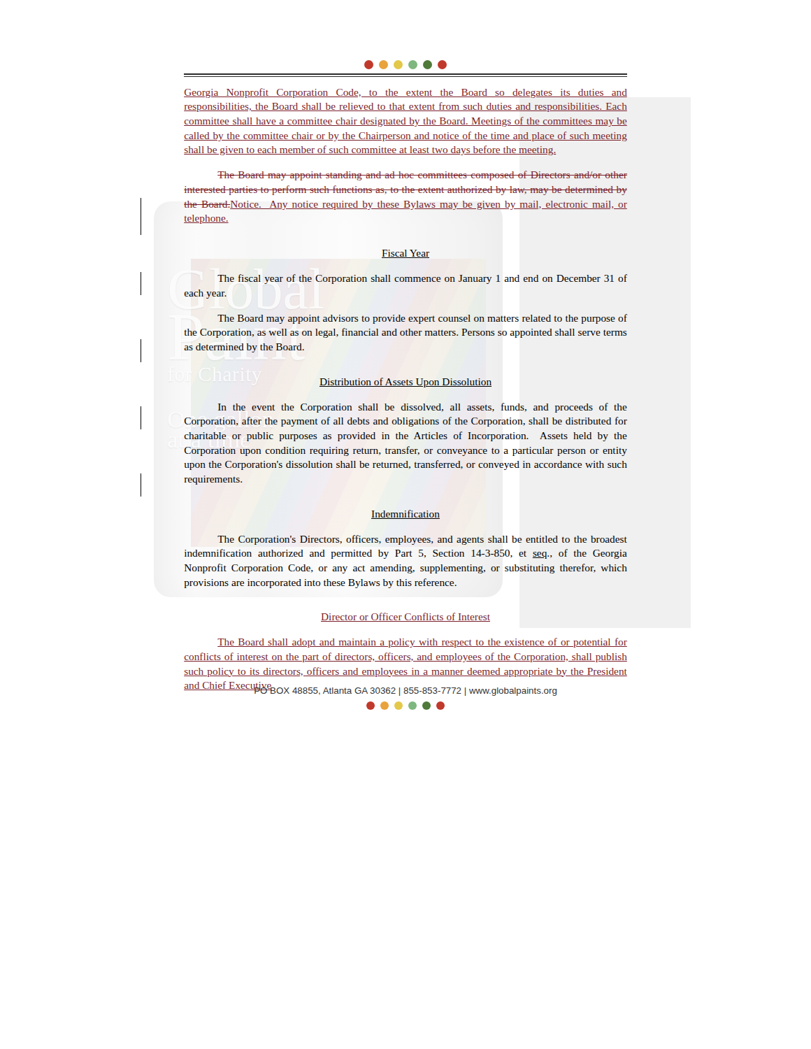Global
Paint
for Charity
One gallon
at a time
Georgia Nonprofit Corporation Code, to the extent the Board so delegates its duties and responsibilities, the Board shall be relieved to that extent from such duties and responsibilities. Each committee shall have a committee chair designated by the Board. Meetings of the committees may be called by the committee chair or by the Chairperson and notice of the time and place of such meeting shall be given to each member of such committee at least two days before the meeting.
The Board may appoint standing and ad hoc committees composed of Directors and/or other interested parties to perform such functions as, to the extent authorized by law, may be determined by the Board. Notice. Any notice required by these Bylaws may be given by mail, electronic mail, or telephone.
Fiscal Year
The fiscal year of the Corporation shall commence on January 1 and end on December 31 of each year.
The Board may appoint advisors to provide expert counsel on matters related to the purpose of the Corporation, as well as on legal, financial and other matters. Persons so appointed shall serve terms as determined by the Board.
Distribution of Assets Upon Dissolution
In the event the Corporation shall be dissolved, all assets, funds, and proceeds of the Corporation, after the payment of all debts and obligations of the Corporation, shall be distributed for charitable or public purposes as provided in the Articles of Incorporation. Assets held by the Corporation upon condition requiring return, transfer, or conveyance to a particular person or entity upon the Corporation's dissolution shall be returned, transferred, or conveyed in accordance with such requirements.
Indemnification
The Corporation's Directors, officers, employees, and agents shall be entitled to the broadest indemnification authorized and permitted by Part 5, Section 14-3-850, et seq., of the Georgia Nonprofit Corporation Code, or any act amending, supplementing, or substituting therefor, which provisions are incorporated into these Bylaws by this reference.
Director or Officer Conflicts of Interest
The Board shall adopt and maintain a policy with respect to the existence of or potential for conflicts of interest on the part of directors, officers, and employees of the Corporation, shall publish such policy to its directors, officers and employees in a manner deemed appropriate by the President and Chief Executive
PO BOX 48855, Atlanta GA 30362 | 855-853-7772 | www.globalpaints.org